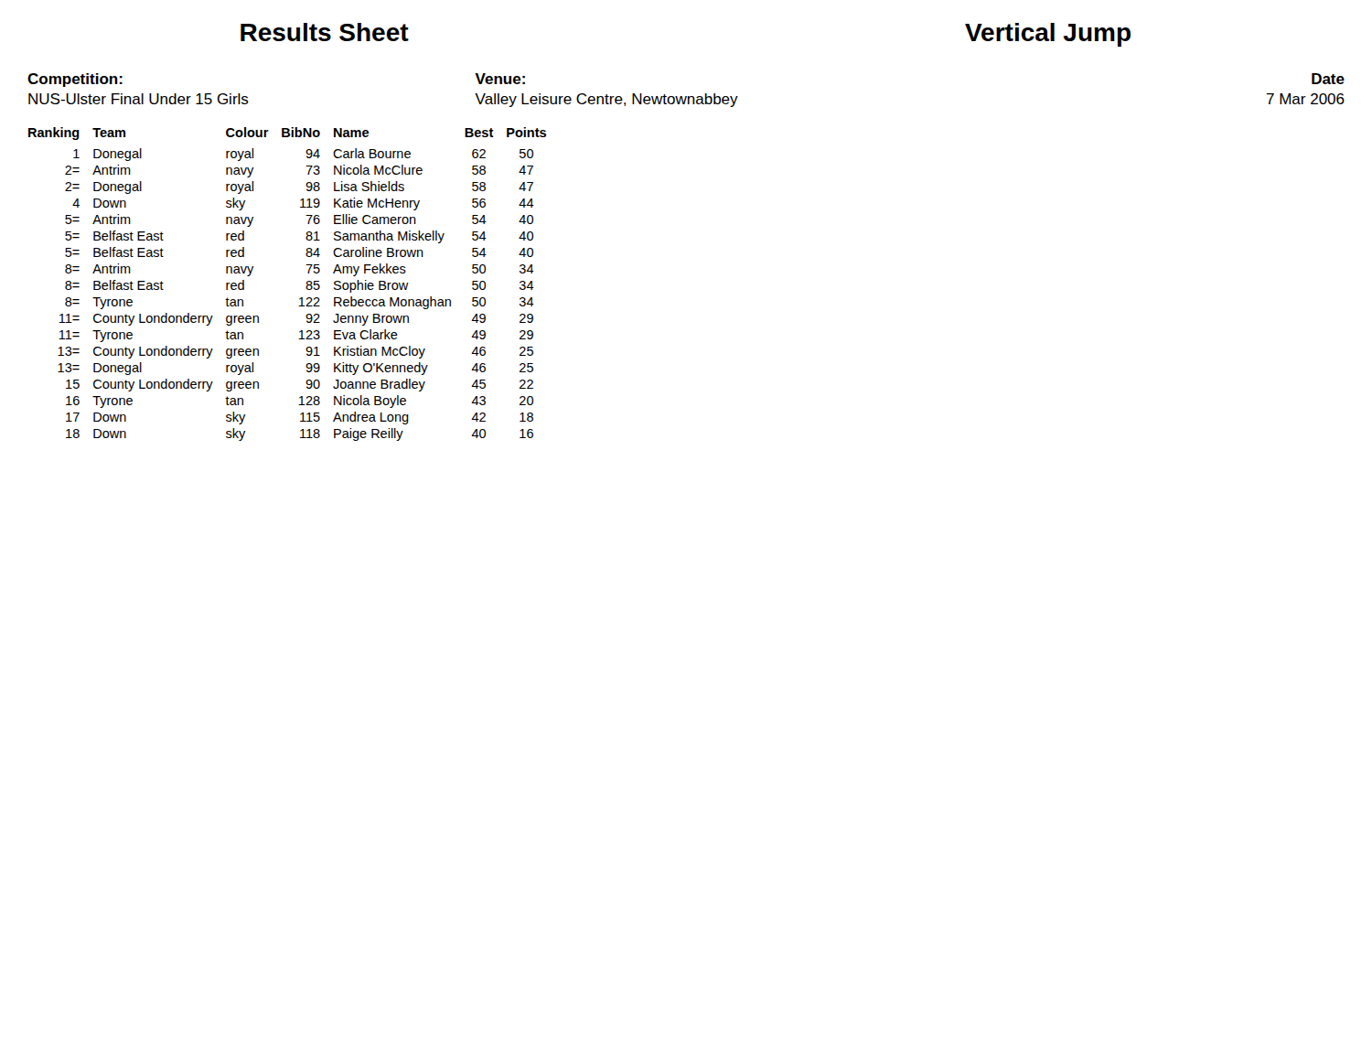Results Sheet
Vertical Jump
Competition:
NUS-Ulster Final Under 15 Girls
Venue:
Valley Leisure Centre, Newtownabbey
Date
7 Mar 2006
| Ranking | Team | Colour | BibNo | Name | Best | Points |
| --- | --- | --- | --- | --- | --- | --- |
| 1 | Donegal | royal | 94 | Carla Bourne | 62 | 50 |
| 2= | Antrim | navy | 73 | Nicola McClure | 58 | 47 |
| 2= | Donegal | royal | 98 | Lisa Shields | 58 | 47 |
| 4 | Down | sky | 119 | Katie McHenry | 56 | 44 |
| 5= | Antrim | navy | 76 | Ellie Cameron | 54 | 40 |
| 5= | Belfast East | red | 81 | Samantha Miskelly | 54 | 40 |
| 5= | Belfast East | red | 84 | Caroline Brown | 54 | 40 |
| 8= | Antrim | navy | 75 | Amy Fekkes | 50 | 34 |
| 8= | Belfast East | red | 85 | Sophie Brow | 50 | 34 |
| 8= | Tyrone | tan | 122 | Rebecca Monaghan | 50 | 34 |
| 11= | County Londonderry | green | 92 | Jenny Brown | 49 | 29 |
| 11= | Tyrone | tan | 123 | Eva Clarke | 49 | 29 |
| 13= | County Londonderry | green | 91 | Kristian McCloy | 46 | 25 |
| 13= | Donegal | royal | 99 | Kitty O'Kennedy | 46 | 25 |
| 15 | County Londonderry | green | 90 | Joanne Bradley | 45 | 22 |
| 16 | Tyrone | tan | 128 | Nicola Boyle | 43 | 20 |
| 17 | Down | sky | 115 | Andrea Long | 42 | 18 |
| 18 | Down | sky | 118 | Paige Reilly | 40 | 16 |